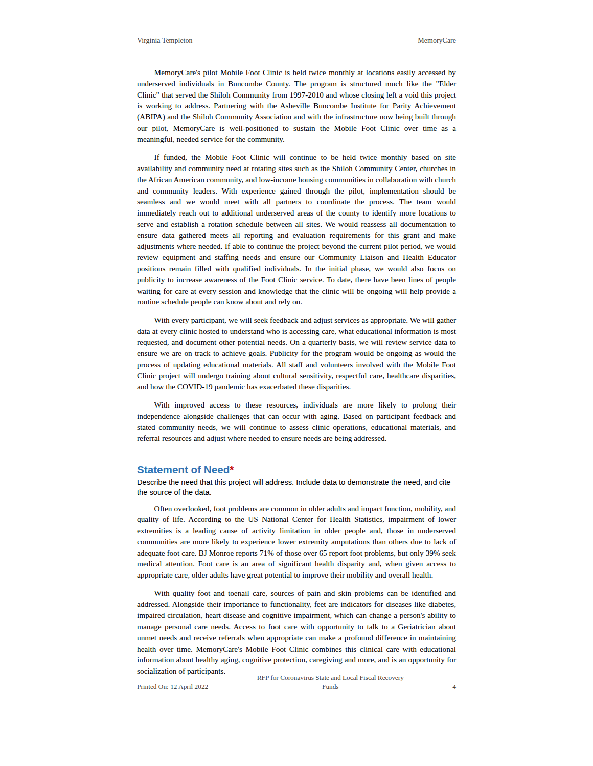Virginia Templeton MemoryCare
MemoryCare's pilot Mobile Foot Clinic is held twice monthly at locations easily accessed by underserved individuals in Buncombe County. The program is structured much like the "Elder Clinic" that served the Shiloh Community from 1997-2010 and whose closing left a void this project is working to address. Partnering with the Asheville Buncombe Institute for Parity Achievement (ABIPA) and the Shiloh Community Association and with the infrastructure now being built through our pilot, MemoryCare is well-positioned to sustain the Mobile Foot Clinic over time as a meaningful, needed service for the community.
If funded, the Mobile Foot Clinic will continue to be held twice monthly based on site availability and community need at rotating sites such as the Shiloh Community Center, churches in the African American community, and low-income housing communities in collaboration with church and community leaders. With experience gained through the pilot, implementation should be seamless and we would meet with all partners to coordinate the process. The team would immediately reach out to additional underserved areas of the county to identify more locations to serve and establish a rotation schedule between all sites. We would reassess all documentation to ensure data gathered meets all reporting and evaluation requirements for this grant and make adjustments where needed. If able to continue the project beyond the current pilot period, we would review equipment and staffing needs and ensure our Community Liaison and Health Educator positions remain filled with qualified individuals. In the initial phase, we would also focus on publicity to increase awareness of the Foot Clinic service. To date, there have been lines of people waiting for care at every session and knowledge that the clinic will be ongoing will help provide a routine schedule people can know about and rely on.
With every participant, we will seek feedback and adjust services as appropriate. We will gather data at every clinic hosted to understand who is accessing care, what educational information is most requested, and document other potential needs. On a quarterly basis, we will review service data to ensure we are on track to achieve goals. Publicity for the program would be ongoing as would the process of updating educational materials. All staff and volunteers involved with the Mobile Foot Clinic project will undergo training about cultural sensitivity, respectful care, healthcare disparities, and how the COVID-19 pandemic has exacerbated these disparities.
With improved access to these resources, individuals are more likely to prolong their independence alongside challenges that can occur with aging. Based on participant feedback and stated community needs, we will continue to assess clinic operations, educational materials, and referral resources and adjust where needed to ensure needs are being addressed.
Statement of Need*
Describe the need that this project will address. Include data to demonstrate the need, and cite the source of the data.
Often overlooked, foot problems are common in older adults and impact function, mobility, and quality of life. According to the US National Center for Health Statistics, impairment of lower extremities is a leading cause of activity limitation in older people and, those in underserved communities are more likely to experience lower extremity amputations than others due to lack of adequate foot care. BJ Monroe reports 71% of those over 65 report foot problems, but only 39% seek medical attention. Foot care is an area of significant health disparity and, when given access to appropriate care, older adults have great potential to improve their mobility and overall health.
With quality foot and toenail care, sources of pain and skin problems can be identified and addressed. Alongside their importance to functionality, feet are indicators for diseases like diabetes, impaired circulation, heart disease and cognitive impairment, which can change a person's ability to manage personal care needs. Access to foot care with opportunity to talk to a Geriatrician about unmet needs and receive referrals when appropriate can make a profound difference in maintaining health over time. MemoryCare's Mobile Foot Clinic combines this clinical care with educational information about healthy aging, cognitive protection, caregiving and more, and is an opportunity for socialization of participants.
Printed On: 12 April 2022
RFP for Coronavirus State and Local Fiscal Recovery
Funds
4